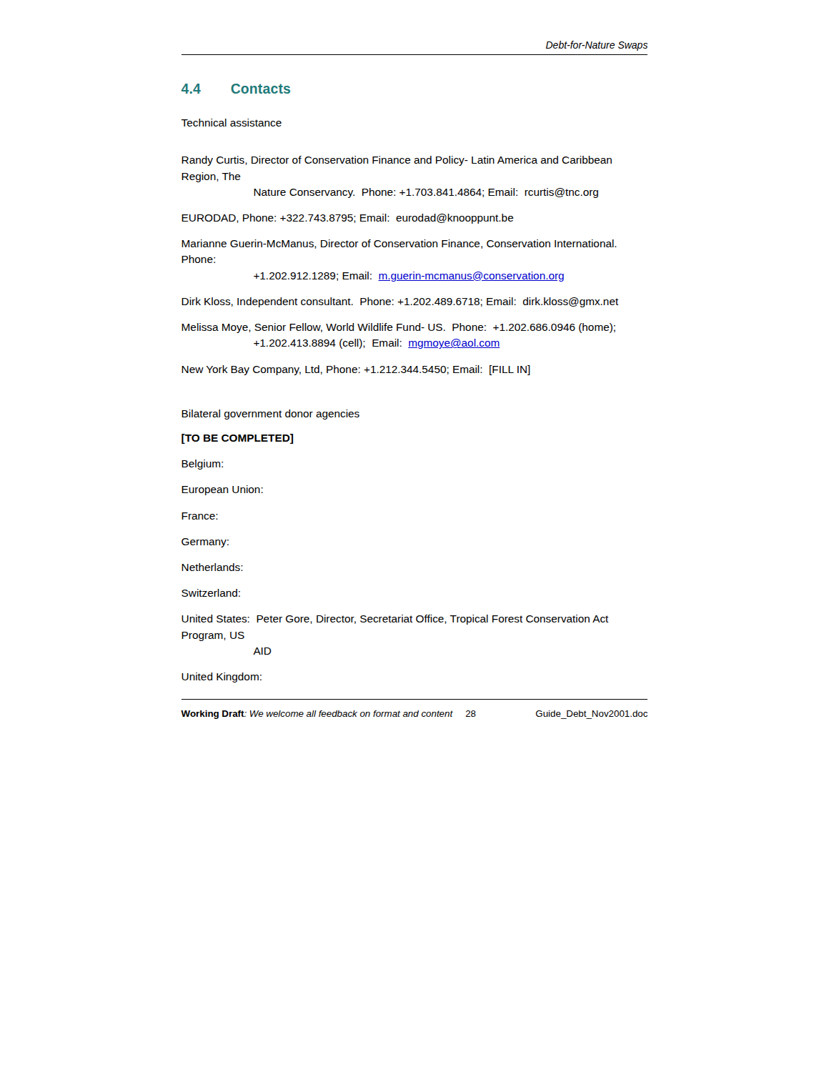Debt-for-Nature Swaps
4.4 Contacts
Technical assistance
Randy Curtis, Director of Conservation Finance and Policy- Latin America and Caribbean Region, The Nature Conservancy. Phone: +1.703.841.4864; Email: rcurtis@tnc.org
EURODAD, Phone: +322.743.8795; Email: eurodad@knooppunt.be
Marianne Guerin-McManus, Director of Conservation Finance, Conservation International. Phone: +1.202.912.1289; Email: m.guerin-mcmanus@conservation.org
Dirk Kloss, Independent consultant. Phone: +1.202.489.6718; Email: dirk.kloss@gmx.net
Melissa Moye, Senior Fellow, World Wildlife Fund- US. Phone: +1.202.686.0946 (home); +1.202.413.8894 (cell); Email: mgmoye@aol.com
New York Bay Company, Ltd, Phone: +1.212.344.5450; Email: [FILL IN]
Bilateral government donor agencies
[TO BE COMPLETED]
Belgium:
European Union:
France:
Germany:
Netherlands:
Switzerland:
United States: Peter Gore, Director, Secretariat Office, Tropical Forest Conservation Act Program, US AID
United Kingdom:
Working Draft: We welcome all feedback on format and content 28 Guide_Debt_Nov2001.doc